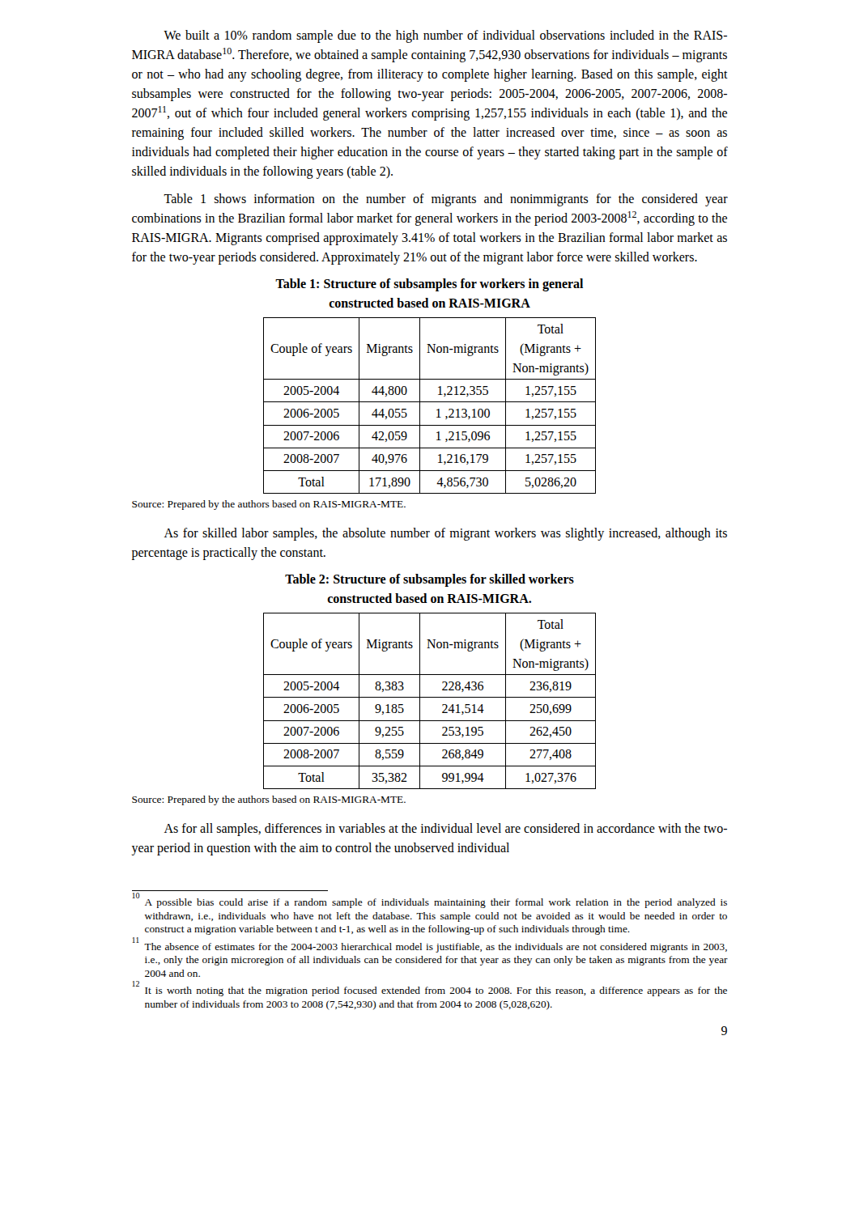We built a 10% random sample due to the high number of individual observations included in the RAIS-MIGRA database10. Therefore, we obtained a sample containing 7,542,930 observations for individuals – migrants or not – who had any schooling degree, from illiteracy to complete higher learning. Based on this sample, eight subsamples were constructed for the following two-year periods: 2005-2004, 2006-2005, 2007-2006, 2008-200711, out of which four included general workers comprising 1,257,155 individuals in each (table 1), and the remaining four included skilled workers. The number of the latter increased over time, since – as soon as individuals had completed their higher education in the course of years – they started taking part in the sample of skilled individuals in the following years (table 2).
Table 1 shows information on the number of migrants and nonimmigrants for the considered year combinations in the Brazilian formal labor market for general workers in the period 2003-200812, according to the RAIS-MIGRA. Migrants comprised approximately 3.41% of total workers in the Brazilian formal labor market as for the two-year periods considered. Approximately 21% out of the migrant labor force were skilled workers.
Table 1: Structure of subsamples for workers in general constructed based on RAIS-MIGRA
| Couple of years | Migrants | Non-migrants | Total (Migrants + Non-migrants) |
| --- | --- | --- | --- |
| 2005-2004 | 44,800 | 1,212,355 | 1,257,155 |
| 2006-2005 | 44,055 | 1 ,213,100 | 1,257,155 |
| 2007-2006 | 42,059 | 1 ,215,096 | 1,257,155 |
| 2008-2007 | 40,976 | 1,216,179 | 1,257,155 |
| Total | 171,890 | 4,856,730 | 5,0286,20 |
Source: Prepared by the authors based on RAIS-MIGRA-MTE.
As for skilled labor samples, the absolute number of migrant workers was slightly increased, although its percentage is practically the constant.
Table 2: Structure of subsamples for skilled workers constructed based on RAIS-MIGRA.
| Couple of years | Migrants | Non-migrants | Total (Migrants + Non-migrants) |
| --- | --- | --- | --- |
| 2005-2004 | 8,383 | 228,436 | 236,819 |
| 2006-2005 | 9,185 | 241,514 | 250,699 |
| 2007-2006 | 9,255 | 253,195 | 262,450 |
| 2008-2007 | 8,559 | 268,849 | 277,408 |
| Total | 35,382 | 991,994 | 1,027,376 |
Source: Prepared by the authors based on RAIS-MIGRA-MTE.
As for all samples, differences in variables at the individual level are considered in accordance with the two-year period in question with the aim to control the unobserved individual
10 A possible bias could arise if a random sample of individuals maintaining their formal work relation in the period analyzed is withdrawn, i.e., individuals who have not left the database. This sample could not be avoided as it would be needed in order to construct a migration variable between t and t-1, as well as in the following-up of such individuals through time.
11 The absence of estimates for the 2004-2003 hierarchical model is justifiable, as the individuals are not considered migrants in 2003, i.e., only the origin microregion of all individuals can be considered for that year as they can only be taken as migrants from the year 2004 and on.
12 It is worth noting that the migration period focused extended from 2004 to 2008. For this reason, a difference appears as for the number of individuals from 2003 to 2008 (7,542,930) and that from 2004 to 2008 (5,028,620).
9